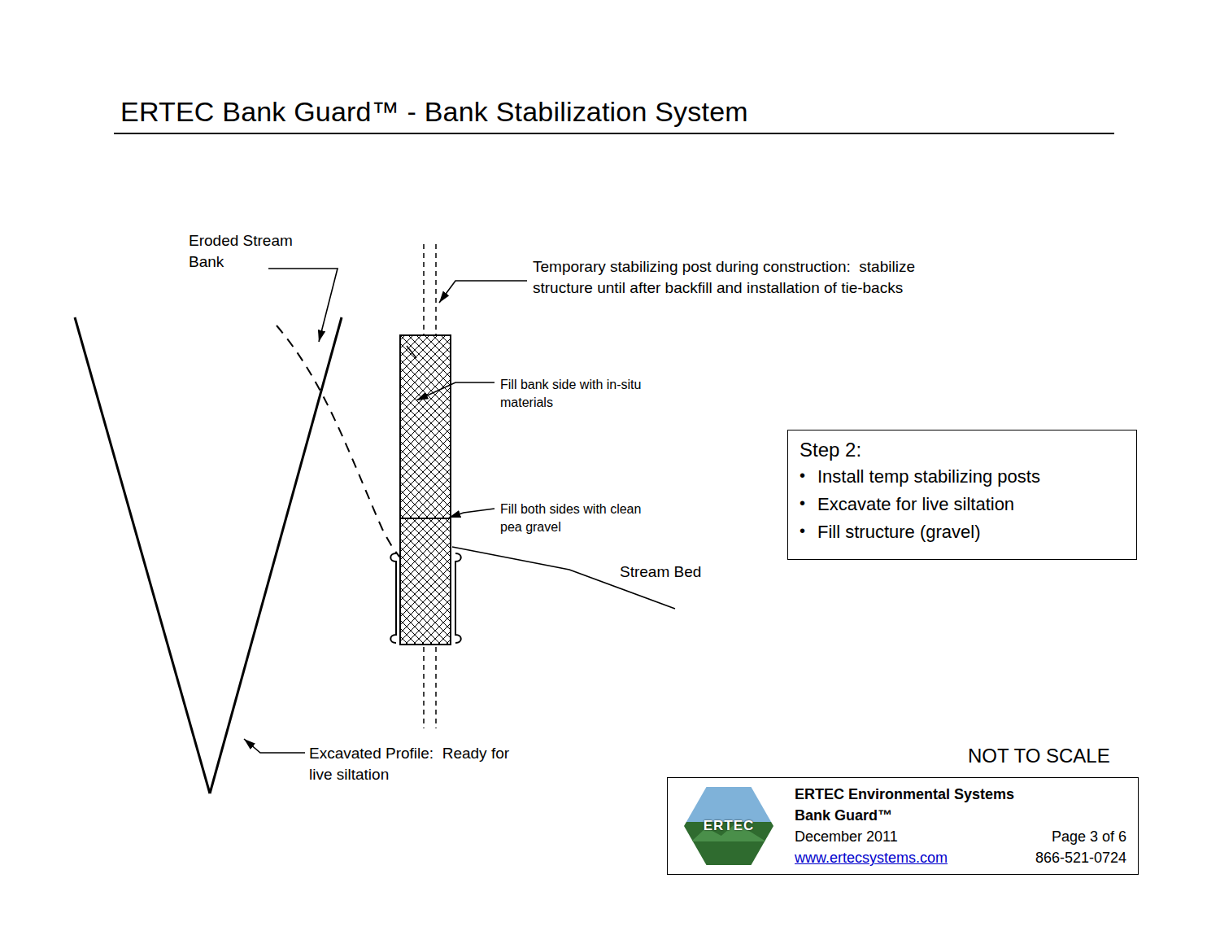ERTEC Bank Guard™ - Bank Stabilization System
Eroded Stream
Bank
Temporary stabilizing post during construction: stabilize
structure until after backfill and installation of tie-backs
Fill bank side with in-situ
materials
Fill both sides with clean
pea gravel
Stream Bed
Excavated Profile: Ready for
live siltation
NOT TO SCALE
Step 2:
Install temp stabilizing posts
Excavate for live siltation
Fill structure (gravel)
ERTEC
ERTEC Environmental Systems
Bank Guard™
December 2011 Page 3 of 6
www.ertecsystems.com 866-521-0724